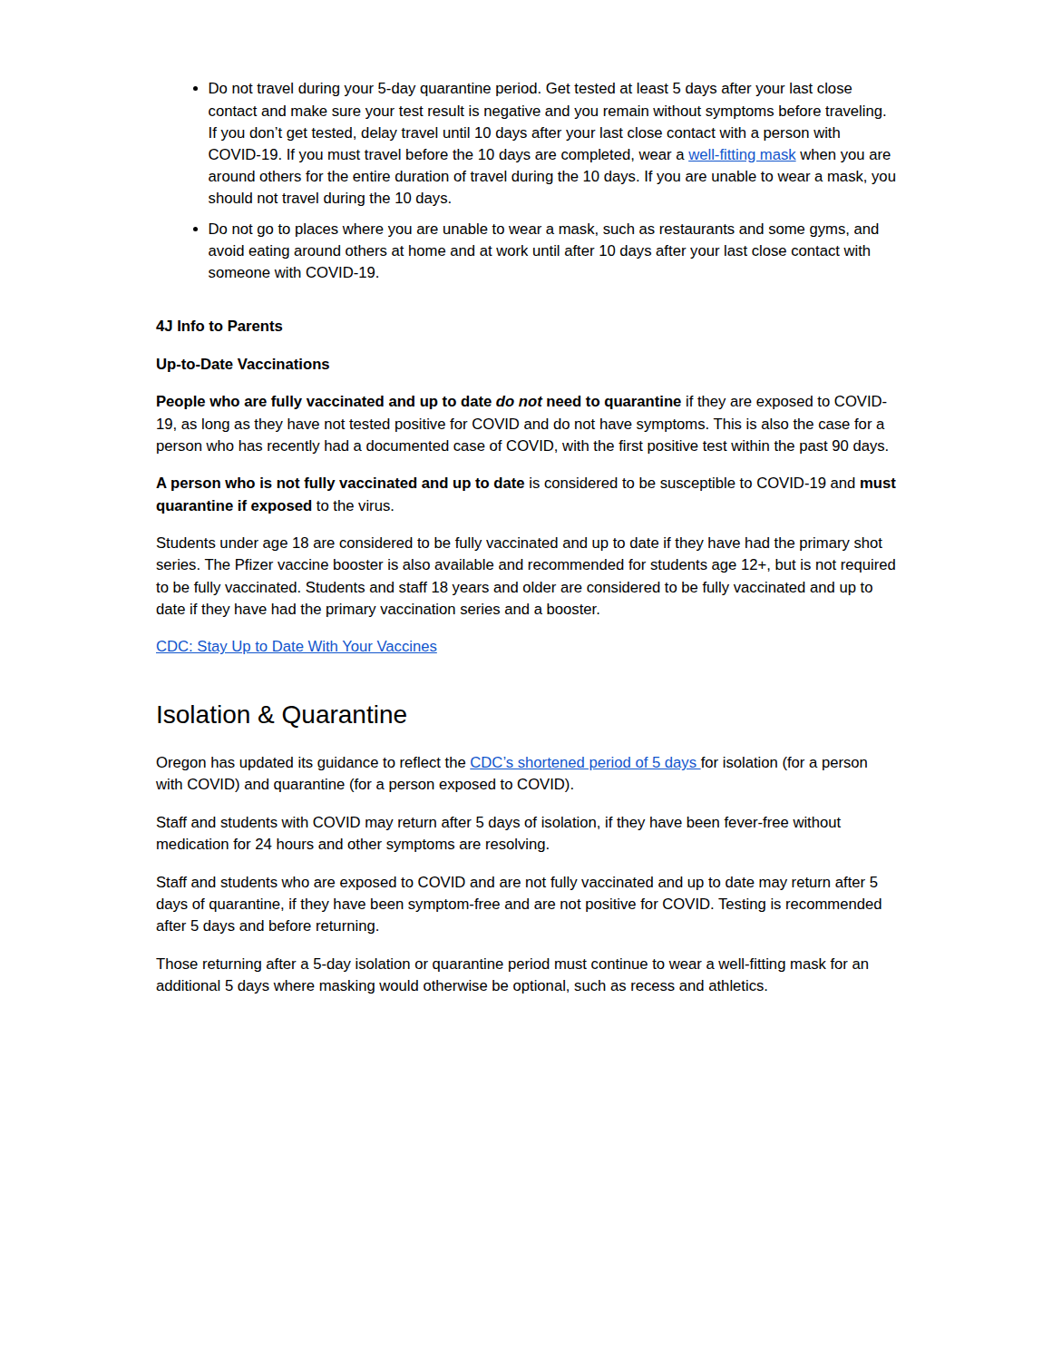Do not travel during your 5-day quarantine period. Get tested at least 5 days after your last close contact and make sure your test result is negative and you remain without symptoms before traveling. If you don’t get tested, delay travel until 10 days after your last close contact with a person with COVID-19. If you must travel before the 10 days are completed, wear a well-fitting mask when you are around others for the entire duration of travel during the 10 days. If you are unable to wear a mask, you should not travel during the 10 days.
Do not go to places where you are unable to wear a mask, such as restaurants and some gyms, and avoid eating around others at home and at work until after 10 days after your last close contact with someone with COVID-19.
4J Info to Parents
Up-to-Date Vaccinations
People who are fully vaccinated and up to date do not need to quarantine if they are exposed to COVID-19, as long as they have not tested positive for COVID and do not have symptoms. This is also the case for a person who has recently had a documented case of COVID, with the first positive test within the past 90 days.
A person who is not fully vaccinated and up to date is considered to be susceptible to COVID-19 and must quarantine if exposed to the virus.
Students under age 18 are considered to be fully vaccinated and up to date if they have had the primary shot series. The Pfizer vaccine booster is also available and recommended for students age 12+, but is not required to be fully vaccinated. Students and staff 18 years and older are considered to be fully vaccinated and up to date if they have had the primary vaccination series and a booster.
CDC: Stay Up to Date With Your Vaccines
Isolation & Quarantine
Oregon has updated its guidance to reflect the CDC’s shortened period of 5 days for isolation (for a person with COVID) and quarantine (for a person exposed to COVID).
Staff and students with COVID may return after 5 days of isolation, if they have been fever-free without medication for 24 hours and other symptoms are resolving.
Staff and students who are exposed to COVID and are not fully vaccinated and up to date may return after 5 days of quarantine, if they have been symptom-free and are not positive for COVID. Testing is recommended after 5 days and before returning.
Those returning after a 5-day isolation or quarantine period must continue to wear a well-fitting mask for an additional 5 days where masking would otherwise be optional, such as recess and athletics.